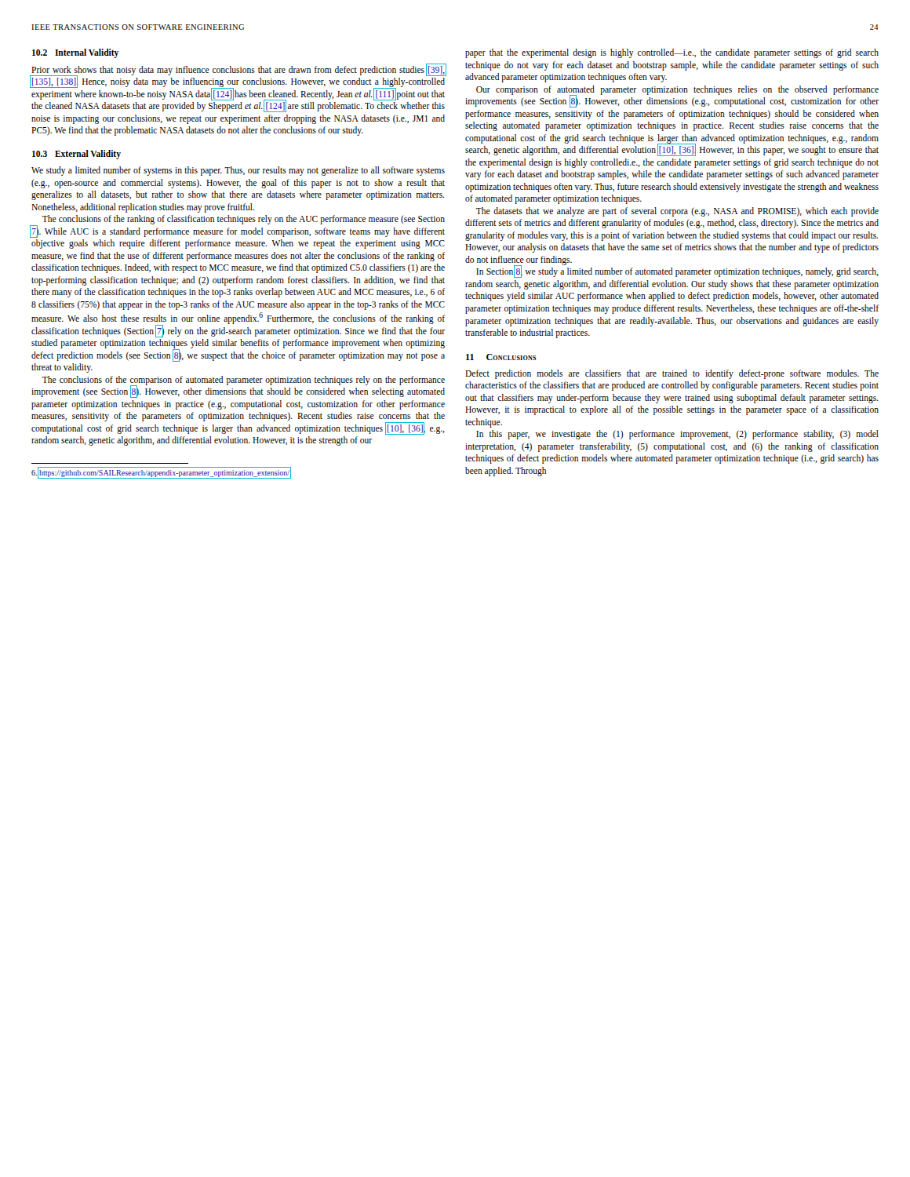IEEE Transactions on Software Engineering 24
10.2 Internal Validity
Prior work shows that noisy data may influence conclusions that are drawn from defect prediction studies [39], [135], [138]. Hence, noisy data may be influencing our conclusions. However, we conduct a highly-controlled experiment where known-to-be noisy NASA data [124] has been cleaned. Recently, Jean et al. [111] point out that the cleaned NASA datasets that are provided by Shepperd et al. [124] are still problematic. To check whether this noise is impacting our conclusions, we repeat our experiment after dropping the NASA datasets (i.e., JM1 and PC5). We find that the problematic NASA datasets do not alter the conclusions of our study.
10.3 External Validity
We study a limited number of systems in this paper. Thus, our results may not generalize to all software systems (e.g., open-source and commercial systems). However, the goal of this paper is not to show a result that generalizes to all datasets, but rather to show that there are datasets where parameter optimization matters. Nonetheless, additional replication studies may prove fruitful.
The conclusions of the ranking of classification techniques rely on the AUC performance measure (see Section 7). While AUC is a standard performance measure for model comparison, software teams may have different objective goals which require different performance measure. When we repeat the experiment using MCC measure, we find that the use of different performance measures does not alter the conclusions of the ranking of classification techniques. Indeed, with respect to MCC measure, we find that optimized C5.0 classifiers (1) are the top-performing classification technique; and (2) outperform random forest classifiers. In addition, we find that there many of the classification techniques in the top-3 ranks overlap between AUC and MCC measures, i.e., 6 of 8 classifiers (75%) that appear in the top-3 ranks of the AUC measure also appear in the top-3 ranks of the MCC measure. We also host these results in our online appendix.6 Furthermore, the conclusions of the ranking of classification techniques (Section 7) rely on the grid-search parameter optimization. Since we find that the four studied parameter optimization techniques yield similar benefits of performance improvement when optimizing defect prediction models (see Section 8), we suspect that the choice of parameter optimization may not pose a threat to validity.
The conclusions of the comparison of automated parameter optimization techniques rely on the performance improvement (see Section 8). However, other dimensions that should be considered when selecting automated parameter optimization techniques in practice (e.g., computational cost, customization for other performance measures, sensitivity of the parameters of optimization techniques). Recent studies raise concerns that the computational cost of grid search technique is larger than advanced optimization techniques [10], [36], e.g., random search, genetic algorithm, and differential evolution. However, it is the strength of our
6. https://github.com/SAILResearch/appendix-parameter_optimization_extension/
paper that the experimental design is highly controlled—i.e., the candidate parameter settings of grid search technique do not vary for each dataset and bootstrap sample, while the candidate parameter settings of such advanced parameter optimization techniques often vary.
Our comparison of automated parameter optimization techniques relies on the observed performance improvements (see Section 8). However, other dimensions (e.g., computational cost, customization for other performance measures, sensitivity of the parameters of optimization techniques) should be considered when selecting automated parameter optimization techniques in practice. Recent studies raise concerns that the computational cost of the grid search technique is larger than advanced optimization techniques, e.g., random search, genetic algorithm, and differential evolution [10], [36]. However, in this paper, we sought to ensure that the experimental design is highly controlledi.e., the candidate parameter settings of grid search technique do not vary for each dataset and bootstrap samples, while the candidate parameter settings of such advanced parameter optimization techniques often vary. Thus, future research should extensively investigate the strength and weakness of automated parameter optimization techniques.
The datasets that we analyze are part of several corpora (e.g., NASA and PROMISE), which each provide different sets of metrics and different granularity of modules (e.g., method, class, directory). Since the metrics and granularity of modules vary, this is a point of variation between the studied systems that could impact our results. However, our analysis on datasets that have the same set of metrics shows that the number and type of predictors do not influence our findings.
In Section 8, we study a limited number of automated parameter optimization techniques, namely, grid search, random search, genetic algorithm, and differential evolution. Our study shows that these parameter optimization techniques yield similar AUC performance when applied to defect prediction models, however, other automated parameter optimization techniques may produce different results. Nevertheless, these techniques are off-the-shelf parameter optimization techniques that are readily-available. Thus, our observations and guidances are easily transferable to industrial practices.
11 Conclusions
Defect prediction models are classifiers that are trained to identify defect-prone software modules. The characteristics of the classifiers that are produced are controlled by configurable parameters. Recent studies point out that classifiers may under-perform because they were trained using suboptimal default parameter settings. However, it is impractical to explore all of the possible settings in the parameter space of a classification technique.
In this paper, we investigate the (1) performance improvement, (2) performance stability, (3) model interpretation, (4) parameter transferability, (5) computational cost, and (6) the ranking of classification techniques of defect prediction models where automated parameter optimization technique (i.e., grid search) has been applied. Through